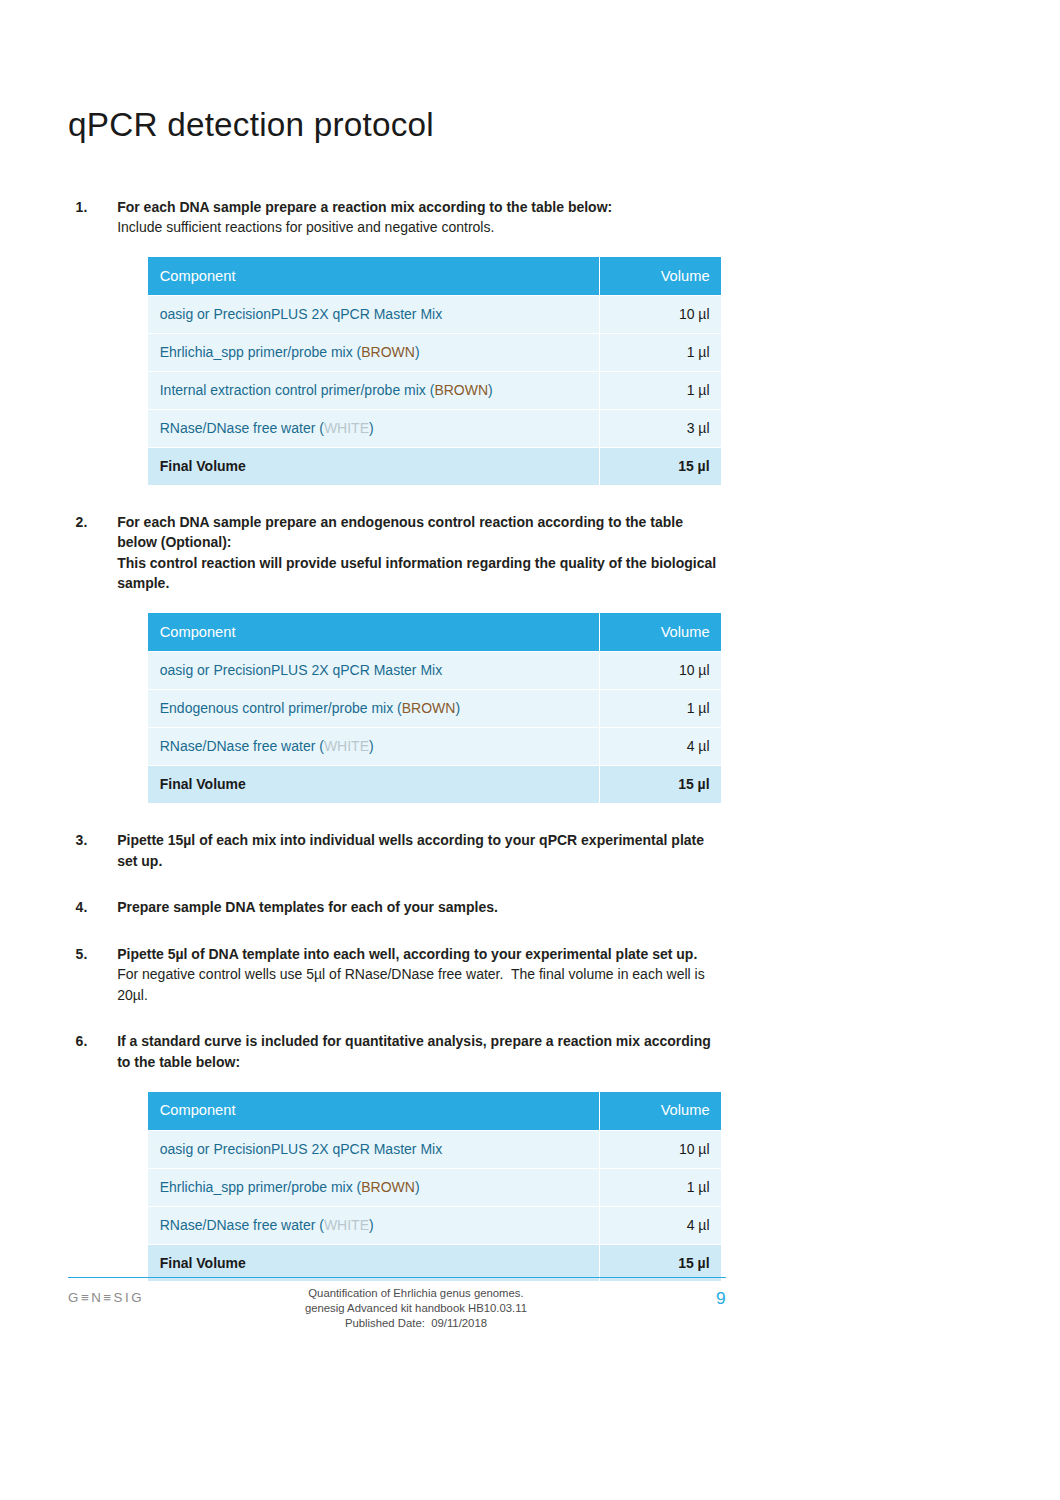qPCR detection protocol
For each DNA sample prepare a reaction mix according to the table below:
Include sufficient reactions for positive and negative controls.
| Component | Volume |
| --- | --- |
| oasig or PrecisionPLUS 2X qPCR Master Mix | 10 µl |
| Ehrlichia_spp primer/probe mix ( BROWN ) | 1 µl |
| Internal extraction control primer/probe mix ( BROWN ) | 1 µl |
| RNase/DNase free water ( WHITE ) | 3 µl |
| Final Volume | 15 µl |
For each DNA sample prepare an endogenous control reaction according to the table below (Optional):
This control reaction will provide useful information regarding the quality of the biological sample.
| Component | Volume |
| --- | --- |
| oasig or PrecisionPLUS 2X qPCR Master Mix | 10 µl |
| Endogenous control primer/probe mix ( BROWN ) | 1 µl |
| RNase/DNase free water ( WHITE ) | 4 µl |
| Final Volume | 15 µl |
Pipette 15µl of each mix into individual wells according to your qPCR experimental plate set up.
Prepare sample DNA templates for each of your samples.
Pipette 5µl of DNA template into each well, according to your experimental plate set up.
For negative control wells use 5µl of RNase/DNase free water. The final volume in each well is 20µl.
If a standard curve is included for quantitative analysis, prepare a reaction mix according to the table below:
| Component | Volume |
| --- | --- |
| oasig or PrecisionPLUS 2X qPCR Master Mix | 10 µl |
| Ehrlichia_spp primer/probe mix ( BROWN ) | 1 µl |
| RNase/DNase free water ( WHITE ) | 4 µl |
| Final Volume | 15 µl |
G≡N≡SIG
Quantification of Ehrlichia genus genomes.
genesig Advanced kit handbook HB10.03.11
Published Date: 09/11/2018
9